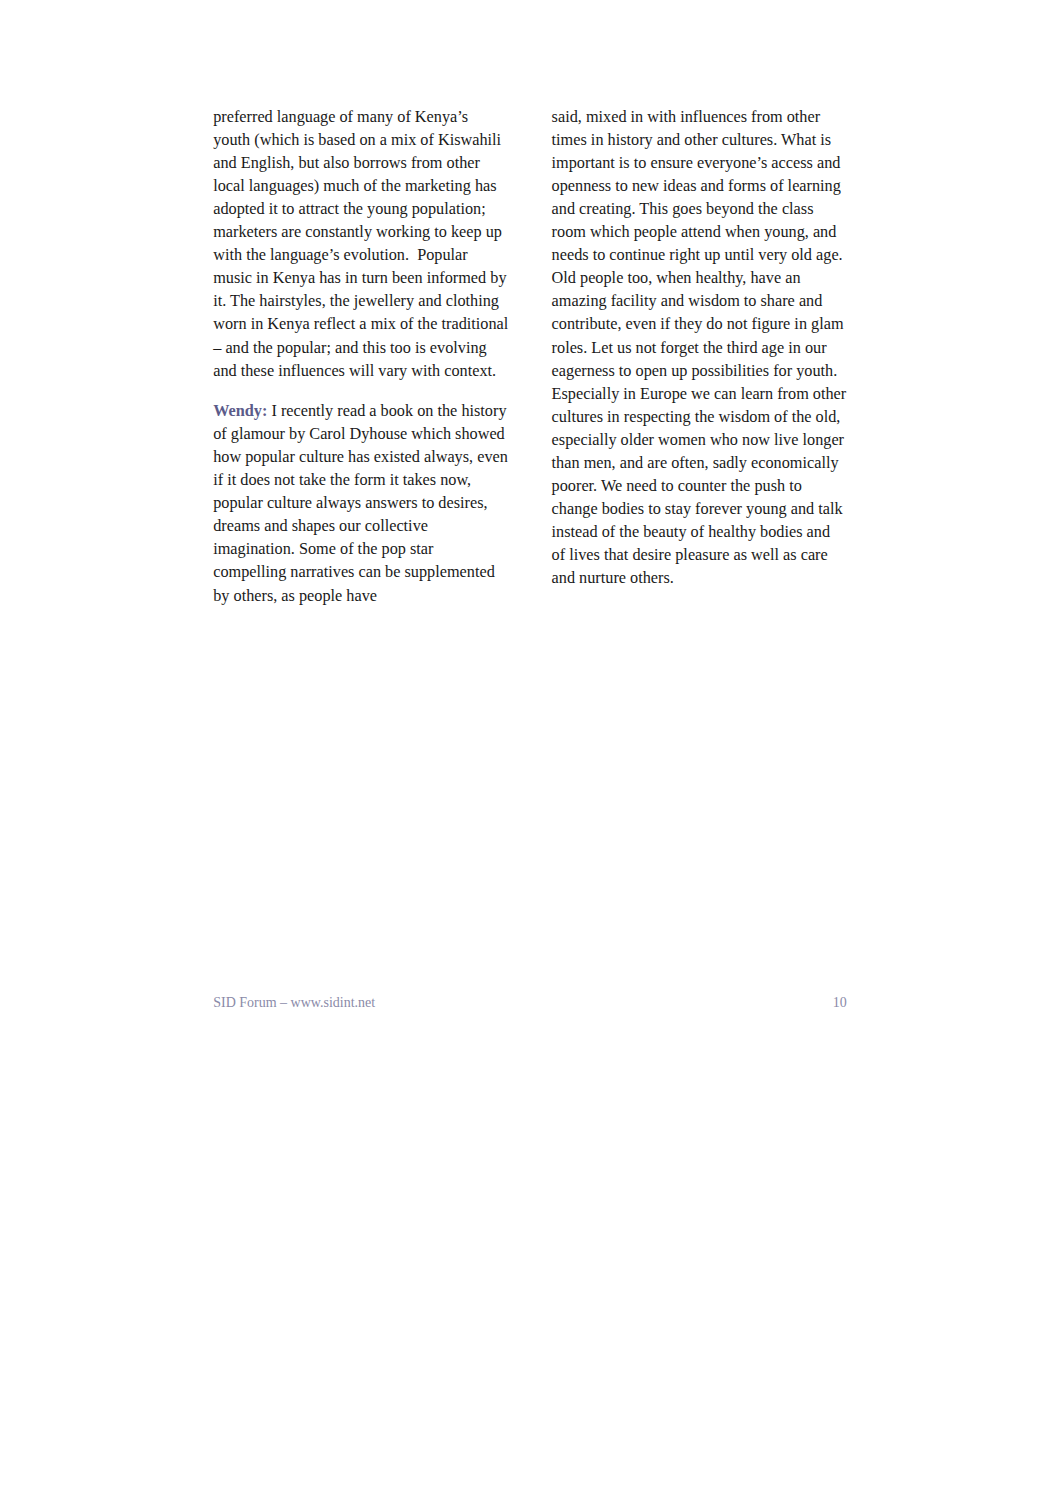preferred language of many of Kenya’s youth (which is based on a mix of Kiswahili and English, but also borrows from other local languages) much of the marketing has adopted it to attract the young population; marketers are constantly working to keep up with the language’s evolution. Popular music in Kenya has in turn been informed by it. The hairstyles, the jewellery and clothing worn in Kenya reflect a mix of the traditional – and the popular; and this too is evolving and these influences will vary with context.
Wendy: I recently read a book on the history of glamour by Carol Dyhouse which showed how popular culture has existed always, even if it does not take the form it takes now, popular culture always answers to desires, dreams and shapes our collective imagination. Some of the pop star compelling narratives can be supplemented by others, as people have
said, mixed in with influences from other times in history and other cultures. What is important is to ensure everyone’s access and openness to new ideas and forms of learning and creating. This goes beyond the class room which people attend when young, and needs to continue right up until very old age. Old people too, when healthy, have an amazing facility and wisdom to share and contribute, even if they do not figure in glam roles. Let us not forget the third age in our eagerness to open up possibilities for youth. Especially in Europe we can learn from other cultures in respecting the wisdom of the old, especially older women who now live longer than men, and are often, sadly economically poorer. We need to counter the push to change bodies to stay forever young and talk instead of the beauty of healthy bodies and of lives that desire pleasure as well as care and nurture others.
SID Forum – www.sidint.net 10